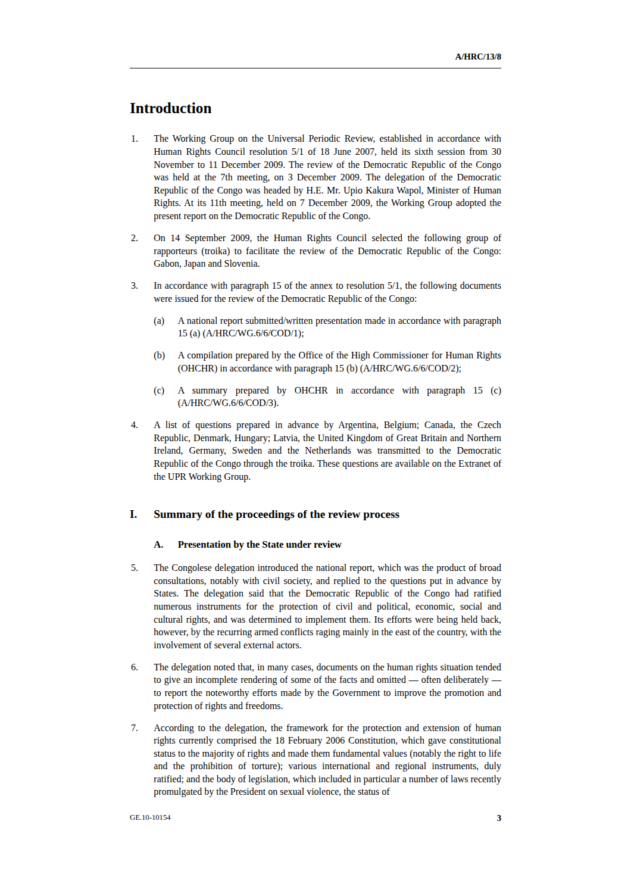A/HRC/13/8
Introduction
1.
The Working Group on the Universal Periodic Review, established in accordance with Human Rights Council resolution 5/1 of 18 June 2007, held its sixth session from 30 November to 11 December 2009. The review of the Democratic Republic of the Congo was held at the 7th meeting, on 3 December 2009. The delegation of the Democratic Republic of the Congo was headed by H.E. Mr. Upio Kakura Wapol, Minister of Human Rights. At its 11th meeting, held on 7 December 2009, the Working Group adopted the present report on the Democratic Republic of the Congo.
2.
On 14 September 2009, the Human Rights Council selected the following group of rapporteurs (troika) to facilitate the review of the Democratic Republic of the Congo: Gabon, Japan and Slovenia.
3.
In accordance with paragraph 15 of the annex to resolution 5/1, the following documents were issued for the review of the Democratic Republic of the Congo:
(a)
A national report submitted/written presentation made in accordance with paragraph 15 (a) (A/HRC/WG.6/6/COD/1);
(b)
A compilation prepared by the Office of the High Commissioner for Human Rights (OHCHR) in accordance with paragraph 15 (b) (A/HRC/WG.6/6/COD/2);
(c)
A summary prepared by OHCHR in accordance with paragraph 15 (c) (A/HRC/WG.6/6/COD/3).
4.
A list of questions prepared in advance by Argentina, Belgium; Canada, the Czech Republic, Denmark, Hungary; Latvia, the United Kingdom of Great Britain and Northern Ireland, Germany, Sweden and the Netherlands was transmitted to the Democratic Republic of the Congo through the troika. These questions are available on the Extranet of the UPR Working Group.
I. Summary of the proceedings of the review process
A. Presentation by the State under review
5.
The Congolese delegation introduced the national report, which was the product of broad consultations, notably with civil society, and replied to the questions put in advance by States. The delegation said that the Democratic Republic of the Congo had ratified numerous instruments for the protection of civil and political, economic, social and cultural rights, and was determined to implement them. Its efforts were being held back, however, by the recurring armed conflicts raging mainly in the east of the country, with the involvement of several external actors.
6.
The delegation noted that, in many cases, documents on the human rights situation tended to give an incomplete rendering of some of the facts and omitted — often deliberately — to report the noteworthy efforts made by the Government to improve the promotion and protection of rights and freedoms.
7.
According to the delegation, the framework for the protection and extension of human rights currently comprised the 18 February 2006 Constitution, which gave constitutional status to the majority of rights and made them fundamental values (notably the right to life and the prohibition of torture); various international and regional instruments, duly ratified; and the body of legislation, which included in particular a number of laws recently promulgated by the President on sexual violence, the status of
GE.10-10154
3